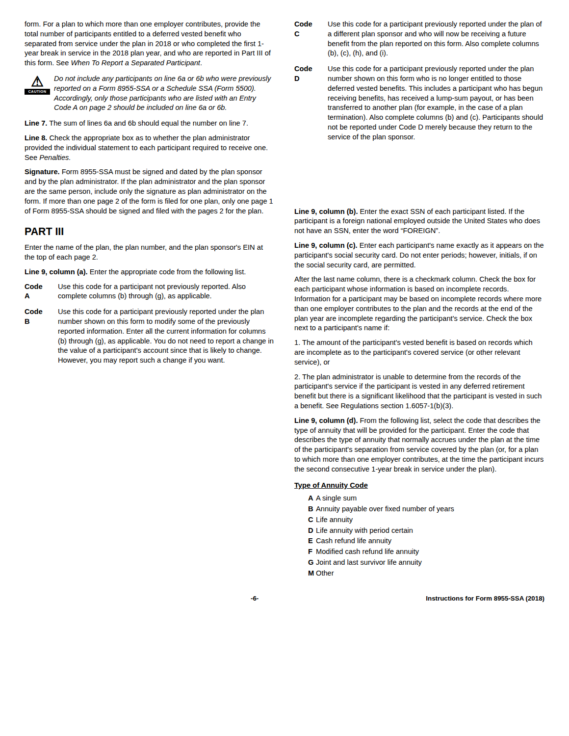form. For a plan to which more than one employer contributes, provide the total number of participants entitled to a deferred vested benefit who separated from service under the plan in 2018 or who completed the first 1-year break in service in the 2018 plan year, and who are reported in Part III of this form. See When To Report a Separated Participant.
⚠ CAUTION
Do not include any participants on line 6a or 6b who were previously reported on a Form 8955-SSA or a Schedule SSA (Form 5500). Accordingly, only those participants who are listed with an Entry Code A on page 2 should be included on line 6a or 6b.
Line 7. The sum of lines 6a and 6b should equal the number on line 7.
Line 8. Check the appropriate box as to whether the plan administrator provided the individual statement to each participant required to receive one. See Penalties.
Signature. Form 8955-SSA must be signed and dated by the plan sponsor and by the plan administrator. If the plan administrator and the plan sponsor are the same person, include only the signature as plan administrator on the form. If more than one page 2 of the form is filed for one plan, only one page 1 of Form 8955-SSA should be signed and filed with the pages 2 for the plan.
PART III
Enter the name of the plan, the plan number, and the plan sponsor's EIN at the top of each page 2.
Line 9, column (a). Enter the appropriate code from the following list.
Code A
Use this code for a participant not previously reported. Also complete columns (b) through (g), as applicable.
Code B
Use this code for a participant previously reported under the plan number shown on this form to modify some of the previously reported information. Enter all the current information for columns (b) through (g), as applicable. You do not need to report a change in the value of a participant's account since that is likely to change. However, you may report such a change if you want.
Code C
Use this code for a participant previously reported under the plan of a different plan sponsor and who will now be receiving a future benefit from the plan reported on this form. Also complete columns (b), (c), (h), and (i).
Code D
Use this code for a participant previously reported under the plan number shown on this form who is no longer entitled to those deferred vested benefits. This includes a participant who has begun receiving benefits, has received a lump-sum payout, or has been transferred to another plan (for example, in the case of a plan termination). Also complete columns (b) and (c). Participants should not be reported under Code D merely because they return to the service of the plan sponsor.
Line 9, column (b). Enter the exact SSN of each participant listed. If the participant is a foreign national employed outside the United States who does not have an SSN, enter the word “FOREIGN”.
Line 9, column (c). Enter each participant's name exactly as it appears on the participant's social security card. Do not enter periods; however, initials, if on the social security card, are permitted.
After the last name column, there is a checkmark column. Check the box for each participant whose information is based on incomplete records. Information for a participant may be based on incomplete records where more than one employer contributes to the plan and the records at the end of the plan year are incomplete regarding the participant's service. Check the box next to a participant's name if:
1. The amount of the participant's vested benefit is based on records which are incomplete as to the participant's covered service (or other relevant service), or
2. The plan administrator is unable to determine from the records of the participant's service if the participant is vested in any deferred retirement benefit but there is a significant likelihood that the participant is vested in such a benefit. See Regulations section 1.6057-1(b)(3).
Line 9, column (d). From the following list, select the code that describes the type of annuity that will be provided for the participant. Enter the code that describes the type of annuity that normally accrues under the plan at the time of the participant's separation from service covered by the plan (or, for a plan to which more than one employer contributes, at the time the participant incurs the second consecutive 1-year break in service under the plan).
Type of Annuity Code
AA single sum
BAnnuity payable over fixed number of years
CLife annuity
DLife annuity with period certain
ECash refund life annuity
FModified cash refund life annuity
GJoint and last survivor life annuity
MOther
-6-
Instructions for Form 8955-SSA (2018)